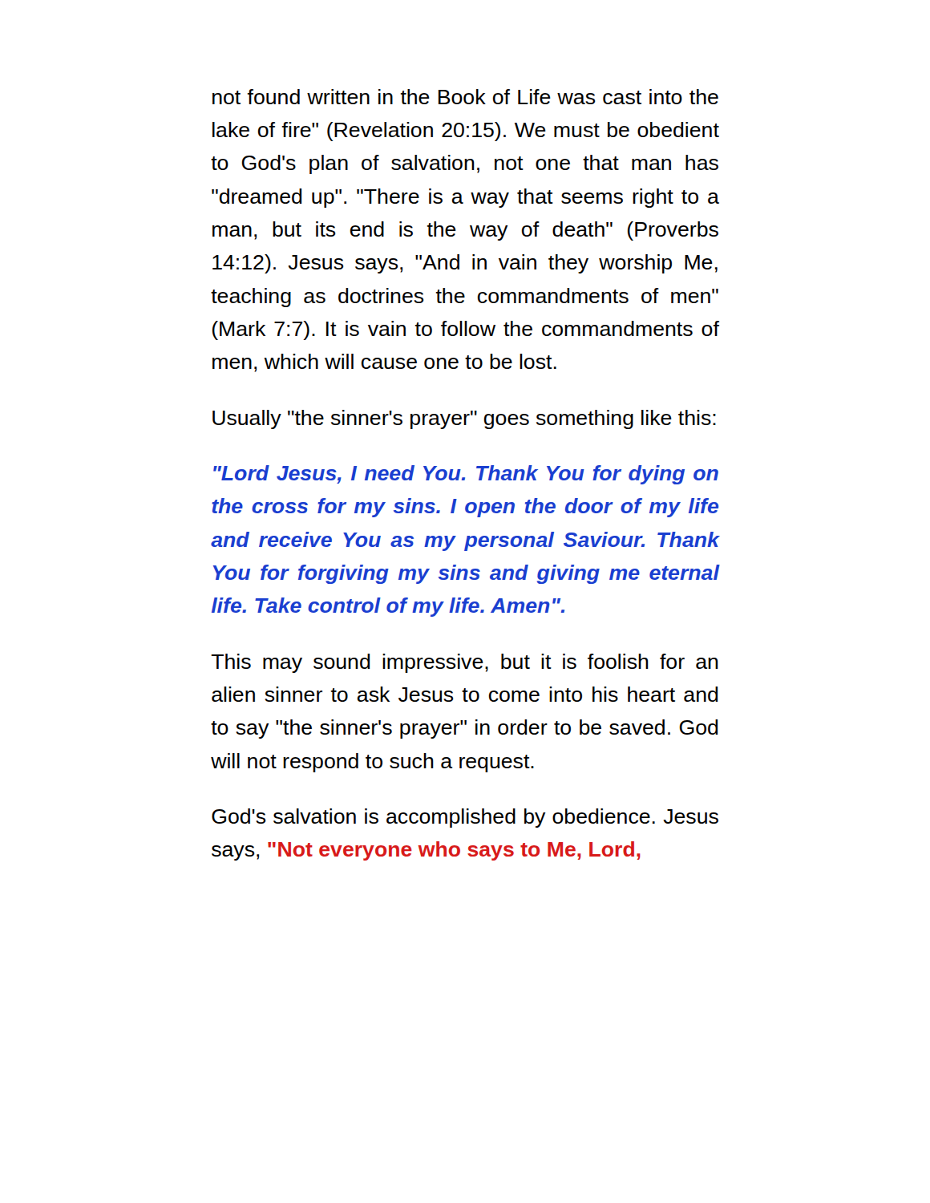not found written in the Book of Life was cast into the lake of fire" (Revelation 20:15). We must be obedient to God's plan of salvation, not one that man has "dreamed up". "There is a way that seems right to a man, but its end is the way of death" (Proverbs 14:12). Jesus says, "And in vain they worship Me, teaching as doctrines the commandments of men" (Mark 7:7). It is vain to follow the commandments of men, which will cause one to be lost.
Usually "the sinner's prayer" goes something like this:
"Lord Jesus, I need You. Thank You for dying on the cross for my sins. I open the door of my life and receive You as my personal Saviour. Thank You for forgiving my sins and giving me eternal life. Take control of my life. Amen".
This may sound impressive, but it is foolish for an alien sinner to ask Jesus to come into his heart and to say "the sinner's prayer" in order to be saved. God will not respond to such a request.
God's salvation is accomplished by obedience. Jesus says, "Not everyone who says to Me, Lord,